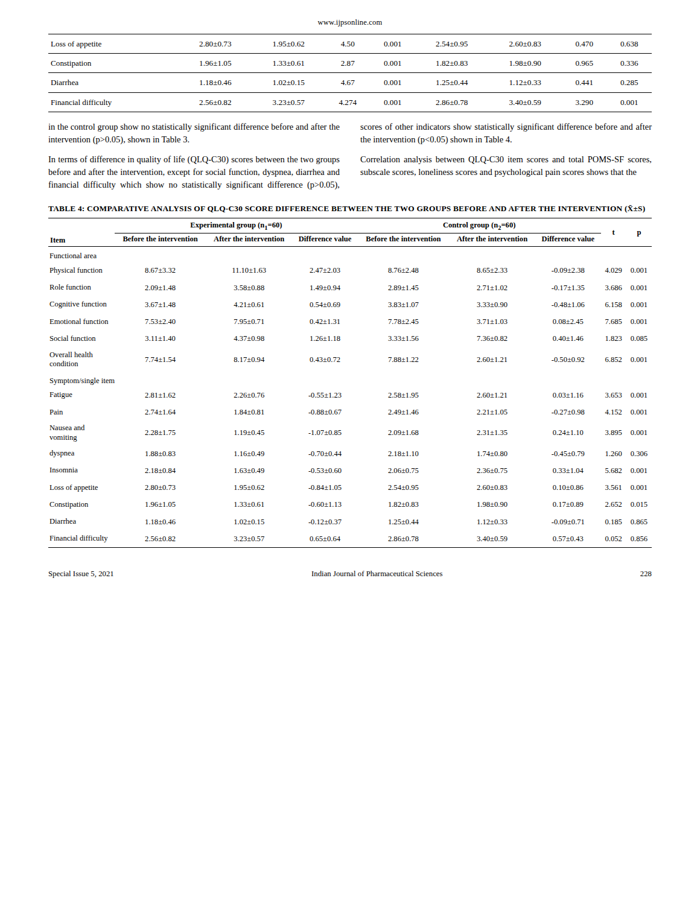www.ijpsonline.com
| Loss of appetite | 2.80±0.73 | 1.95±0.62 | 4.50 | 0.001 | 2.54±0.95 | 2.60±0.83 | 0.470 | 0.638 |
| Constipation | 1.96±1.05 | 1.33±0.61 | 2.87 | 0.001 | 1.82±0.83 | 1.98±0.90 | 0.965 | 0.336 |
| Diarrhea | 1.18±0.46 | 1.02±0.15 | 4.67 | 0.001 | 1.25±0.44 | 1.12±0.33 | 0.441 | 0.285 |
| Financial difficulty | 2.56±0.82 | 3.23±0.57 | 4.274 | 0.001 | 2.86±0.78 | 3.40±0.59 | 3.290 | 0.001 |
in the control group show no statistically significant difference before and after the intervention (p>0.05), shown in Table 3.
In terms of difference in quality of life (QLQ-C30) scores between the two groups before and after the intervention, except for social function, dyspnea, diarrhea and financial difficulty which show no statistically significant difference (p>0.05), scores of other indicators show statistically significant difference before and after the intervention (p<0.05) shown in Table 4.
Correlation analysis between QLQ-C30 item scores and total POMS-SF scores, subscale scores, loneliness scores and psychological pain scores shows that the
TABLE 4: COMPARATIVE ANALYSIS OF QLQ-C30 SCORE DIFFERENCE BETWEEN THE TWO GROUPS BEFORE AND AFTER THE INTERVENTION (x̄±s)
| Item | Experimental group (n 1 =60) | Control group (n 2 =60) | t | p |
| --- | --- | --- | --- | --- |
| Before the intervention | After the intervention | Difference value | Before the intervention | After the intervention | Difference value |
| Functional area |
| Physical function | 8.67±3.32 | 11.10±1.63 | 2.47±2.03 | 8.76±2.48 | 8.65±2.33 | -0.09±2.38 | 4.029 | 0.001 |
| Role function | 2.09±1.48 | 3.58±0.88 | 1.49±0.94 | 2.89±1.45 | 2.71±1.02 | -0.17±1.35 | 3.686 | 0.001 |
| Cognitive function | 3.67±1.48 | 4.21±0.61 | 0.54±0.69 | 3.83±1.07 | 3.33±0.90 | -0.48±1.06 | 6.158 | 0.001 |
| Emotional function | 7.53±2.40 | 7.95±0.71 | 0.42±1.31 | 7.78±2.45 | 3.71±1.03 | 0.08±2.45 | 7.685 | 0.001 |
| Social function | 3.11±1.40 | 4.37±0.98 | 1.26±1.18 | 3.33±1.56 | 7.36±0.82 | 0.40±1.46 | 1.823 | 0.085 |
| Overall health condition | 7.74±1.54 | 8.17±0.94 | 0.43±0.72 | 7.88±1.22 | 2.60±1.21 | -0.50±0.92 | 6.852 | 0.001 |
| Symptom/single item |
| Fatigue | 2.81±1.62 | 2.26±0.76 | -0.55±1.23 | 2.58±1.95 | 2.60±1.21 | 0.03±1.16 | 3.653 | 0.001 |
| Pain | 2.74±1.64 | 1.84±0.81 | -0.88±0.67 | 2.49±1.46 | 2.21±1.05 | -0.27±0.98 | 4.152 | 0.001 |
| Nausea and vomiting | 2.28±1.75 | 1.19±0.45 | -1.07±0.85 | 2.09±1.68 | 2.31±1.35 | 0.24±1.10 | 3.895 | 0.001 |
| dyspnea | 1.88±0.83 | 1.16±0.49 | -0.70±0.44 | 2.18±1.10 | 1.74±0.80 | -0.45±0.79 | 1.260 | 0.306 |
| Insomnia | 2.18±0.84 | 1.63±0.49 | -0.53±0.60 | 2.06±0.75 | 2.36±0.75 | 0.33±1.04 | 5.682 | 0.001 |
| Loss of appetite | 2.80±0.73 | 1.95±0.62 | -0.84±1.05 | 2.54±0.95 | 2.60±0.83 | 0.10±0.86 | 3.561 | 0.001 |
| Constipation | 1.96±1.05 | 1.33±0.61 | -0.60±1.13 | 1.82±0.83 | 1.98±0.90 | 0.17±0.89 | 2.652 | 0.015 |
| Diarrhea | 1.18±0.46 | 1.02±0.15 | -0.12±0.37 | 1.25±0.44 | 1.12±0.33 | -0.09±0.71 | 0.185 | 0.865 |
| Financial difficulty | 2.56±0.82 | 3.23±0.57 | 0.65±0.64 | 2.86±0.78 | 3.40±0.59 | 0.57±0.43 | 0.052 | 0.856 |
Special Issue 5, 2021
Indian Journal of Pharmaceutical Sciences
228